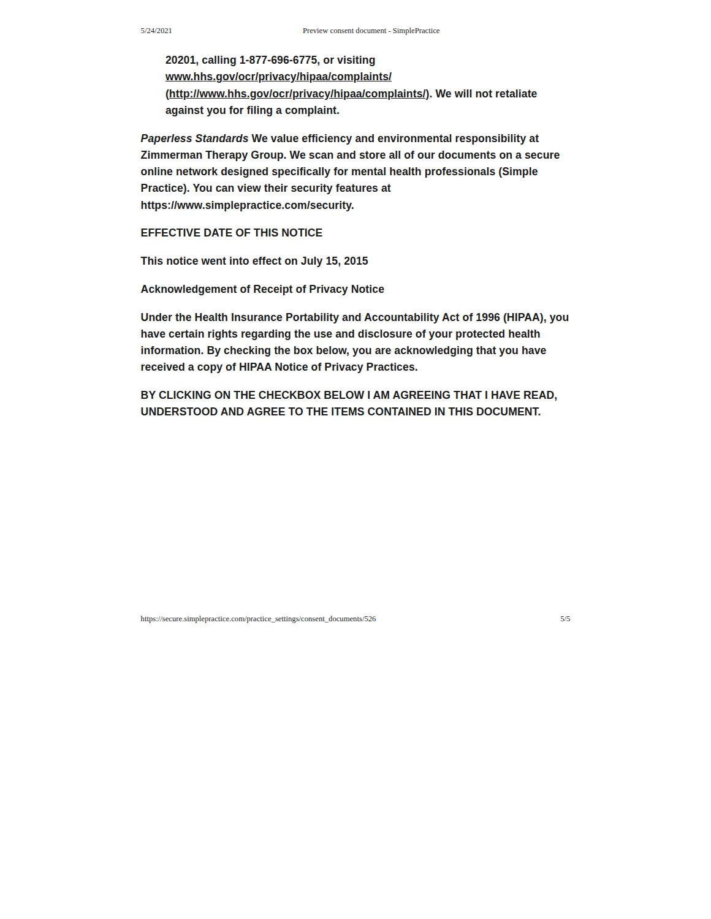5/24/2021 Preview consent document - SimplePractice
20201, calling 1-877-696-6775, or visiting www.hhs.gov/ocr/privacy/hipaa/complaints/ (http://www.hhs.gov/ocr/privacy/hipaa/complaints/). We will not retaliate against you for filing a complaint.
Paperless Standards We value efficiency and environmental responsibility at Zimmerman Therapy Group. We scan and store all of our documents on a secure online network designed specifically for mental health professionals (Simple Practice). You can view their security features at https://www.simplepractice.com/security.
EFFECTIVE DATE OF THIS NOTICE
This notice went into effect on July 15, 2015
Acknowledgement of Receipt of Privacy Notice
Under the Health Insurance Portability and Accountability Act of 1996 (HIPAA), you have certain rights regarding the use and disclosure of your protected health information. By checking the box below, you are acknowledging that you have received a copy of HIPAA Notice of Privacy Practices.
BY CLICKING ON THE CHECKBOX BELOW I AM AGREEING THAT I HAVE READ, UNDERSTOOD AND AGREE TO THE ITEMS CONTAINED IN THIS DOCUMENT.
https://secure.simplepractice.com/practice_settings/consent_documents/526 5/5